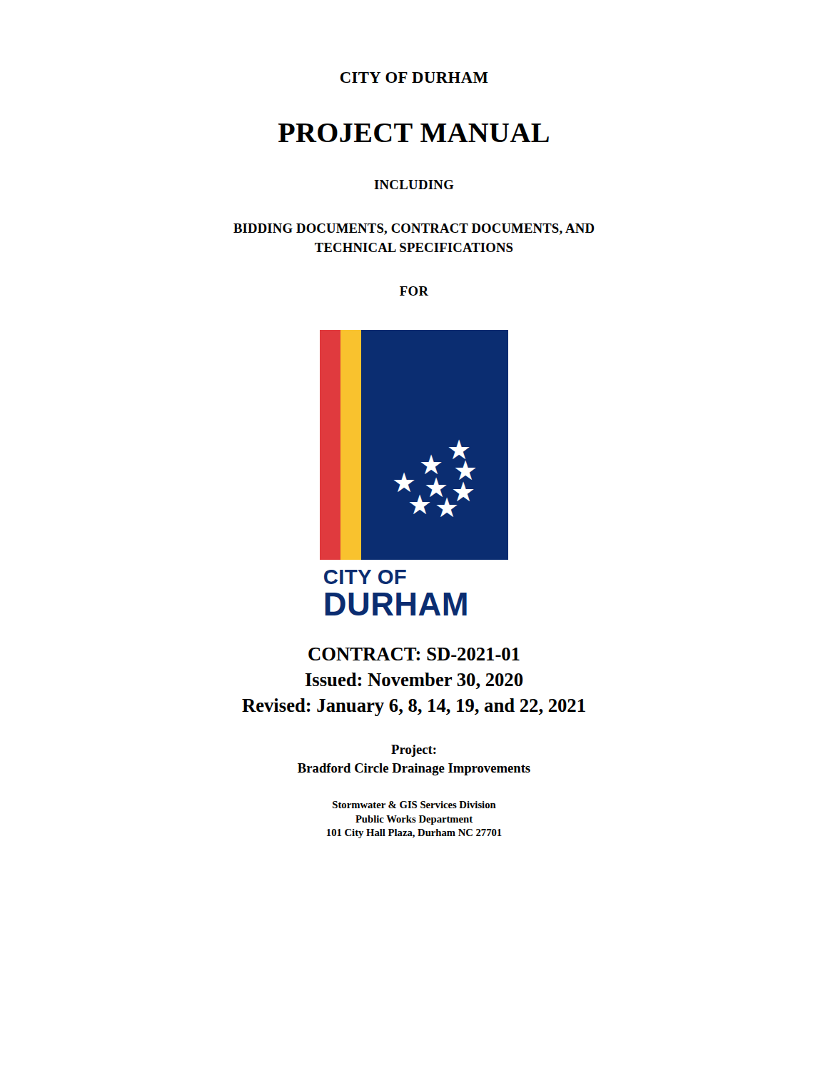CITY OF DURHAM
PROJECT MANUAL
INCLUDING
BIDDING DOCUMENTS, CONTRACT DOCUMENTS, AND
TECHNICAL SPECIFICATIONS
FOR
★ ★ ★ ★ ★ ★ ★ ★
CITY OF
DURHAM
CONTRACT: SD-2021-01
Issued: November 30, 2020
Revised: January 6, 8, 14, 19, and 22, 2021
Project:
Bradford Circle Drainage Improvements
Stormwater & GIS Services Division
Public Works Department
101 City Hall Plaza, Durham NC 27701